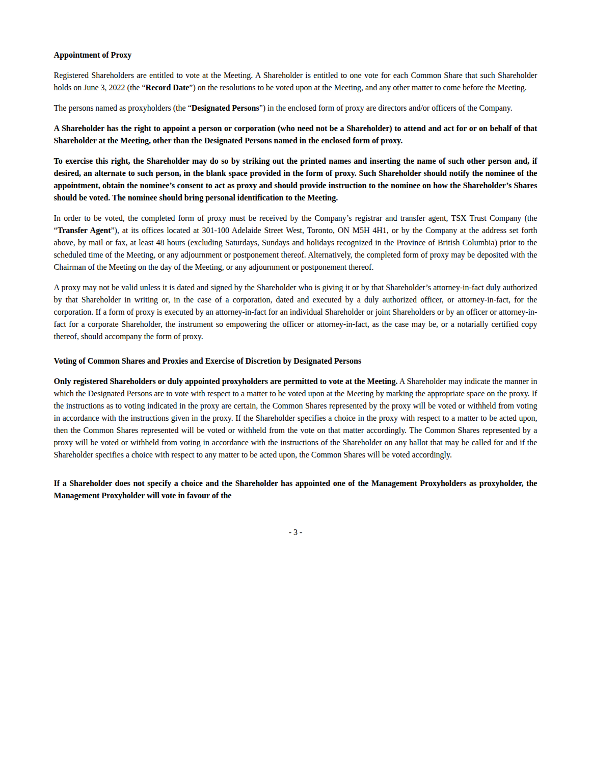Appointment of Proxy
Registered Shareholders are entitled to vote at the Meeting. A Shareholder is entitled to one vote for each Common Share that such Shareholder holds on June 3, 2022 (the “Record Date”) on the resolutions to be voted upon at the Meeting, and any other matter to come before the Meeting.
The persons named as proxyholders (the “Designated Persons”) in the enclosed form of proxy are directors and/or officers of the Company.
A Shareholder has the right to appoint a person or corporation (who need not be a Shareholder) to attend and act for or on behalf of that Shareholder at the Meeting, other than the Designated Persons named in the enclosed form of proxy.
To exercise this right, the Shareholder may do so by striking out the printed names and inserting the name of such other person and, if desired, an alternate to such person, in the blank space provided in the form of proxy. Such Shareholder should notify the nominee of the appointment, obtain the nominee’s consent to act as proxy and should provide instruction to the nominee on how the Shareholder’s Shares should be voted. The nominee should bring personal identification to the Meeting.
In order to be voted, the completed form of proxy must be received by the Company’s registrar and transfer agent, TSX Trust Company (the “Transfer Agent”), at its offices located at 301-100 Adelaide Street West, Toronto, ON M5H 4H1, or by the Company at the address set forth above, by mail or fax, at least 48 hours (excluding Saturdays, Sundays and holidays recognized in the Province of British Columbia) prior to the scheduled time of the Meeting, or any adjournment or postponement thereof. Alternatively, the completed form of proxy may be deposited with the Chairman of the Meeting on the day of the Meeting, or any adjournment or postponement thereof.
A proxy may not be valid unless it is dated and signed by the Shareholder who is giving it or by that Shareholder’s attorney-in-fact duly authorized by that Shareholder in writing or, in the case of a corporation, dated and executed by a duly authorized officer, or attorney-in-fact, for the corporation. If a form of proxy is executed by an attorney-in-fact for an individual Shareholder or joint Shareholders or by an officer or attorney-in-fact for a corporate Shareholder, the instrument so empowering the officer or attorney-in-fact, as the case may be, or a notarially certified copy thereof, should accompany the form of proxy.
Voting of Common Shares and Proxies and Exercise of Discretion by Designated Persons
Only registered Shareholders or duly appointed proxyholders are permitted to vote at the Meeting. A Shareholder may indicate the manner in which the Designated Persons are to vote with respect to a matter to be voted upon at the Meeting by marking the appropriate space on the proxy. If the instructions as to voting indicated in the proxy are certain, the Common Shares represented by the proxy will be voted or withheld from voting in accordance with the instructions given in the proxy. If the Shareholder specifies a choice in the proxy with respect to a matter to be acted upon, then the Common Shares represented will be voted or withheld from the vote on that matter accordingly. The Common Shares represented by a proxy will be voted or withheld from voting in accordance with the instructions of the Shareholder on any ballot that may be called for and if the Shareholder specifies a choice with respect to any matter to be acted upon, the Common Shares will be voted accordingly.
If a Shareholder does not specify a choice and the Shareholder has appointed one of the Management Proxyholders as proxyholder, the Management Proxyholder will vote in favour of the
- 3 -